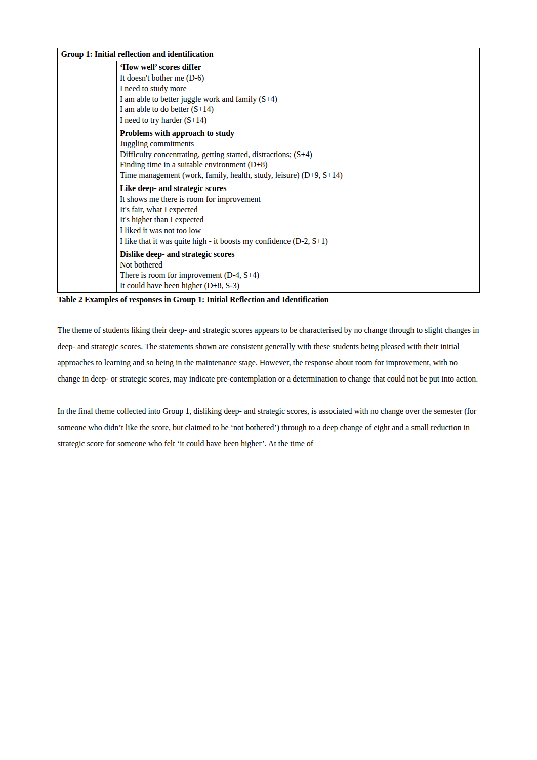| Group 1 : Initial reflection and identification |
| | ‘How well’ scores differ It doesn't bother me (D-6) I need to study more I am able to better juggle work and family (S+4) I am able to do better (S+14) I need to try harder (S+14) |
| | Problems with approach to study Juggling commitments Difficulty concentrating, getting started, distractions; (S+4) Finding time in a suitable environment (D+8) Time management (work, family, health, study, leisure) (D+9, S+14) |
| | Like deep- and strategic scores It shows me there is room for improvement It's fair, what I expected It's higher than I expected I liked it was not too low I like that it was quite high - it boosts my confidence (D-2, S+1) |
| | Dislike deep- and strategic scores Not bothered There is room for improvement (D-4, S+4) It could have been higher (D+8, S-3) |
Table 2 Examples of responses in Group 1: Initial Reflection and Identification
The theme of students liking their deep- and strategic scores appears to be characterised by no change through to slight changes in deep- and strategic scores. The statements shown are consistent generally with these students being pleased with their initial approaches to learning and so being in the maintenance stage. However, the response about room for improvement, with no change in deep- or strategic scores, may indicate pre-contemplation or a determination to change that could not be put into action.
In the final theme collected into Group 1, disliking deep- and strategic scores, is associated with no change over the semester (for someone who didn’t like the score, but claimed to be ‘not bothered’) through to a deep change of eight and a small reduction in strategic score for someone who felt ‘it could have been higher’. At the time of